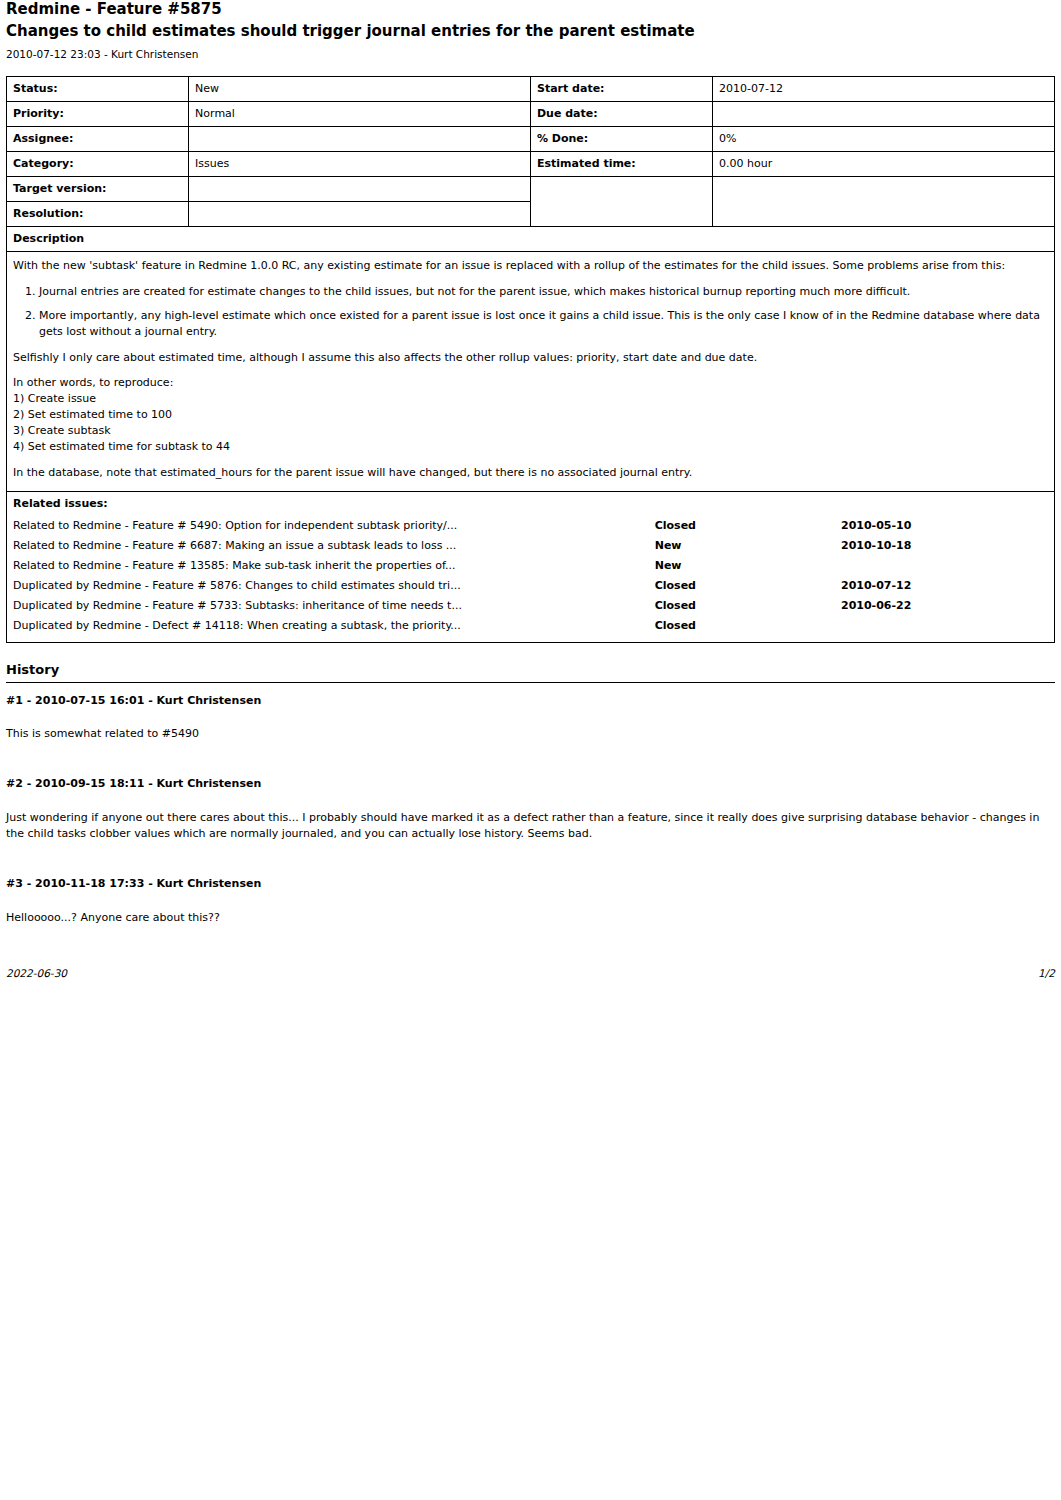Redmine - Feature #5875
Changes to child estimates should trigger journal entries for the parent estimate
2010-07-12 23:03 - Kurt Christensen
| Status: | New | Start date: | 2010-07-12 |
| Priority: | Normal | Due date: | |
| Assignee: | | % Done: | 0% |
| Category: | Issues | Estimated time: | 0.00 hour |
| Target version: | | | |
| Resolution: | | | |
Description
With the new 'subtask' feature in Redmine 1.0.0 RC, any existing estimate for an issue is replaced with a rollup of the estimates for the child issues. Some problems arise from this:
Journal entries are created for estimate changes to the child issues, but not for the parent issue, which makes historical burnup reporting much more difficult.
More importantly, any high-level estimate which once existed for a parent issue is lost once it gains a child issue. This is the only case I know of in the Redmine database where data gets lost without a journal entry.
Selfishly I only care about estimated time, although I assume this also affects the other rollup values: priority, start date and due date.
In other words, to reproduce:
1) Create issue
2) Set estimated time to 100
3) Create subtask
4) Set estimated time for subtask to 44
In the database, note that estimated_hours for the parent issue will have changed, but there is no associated journal entry.
Related issues:
| Related to Redmine - Feature # 5490: Option for independent subtask priority/... | Closed | 2010-05-10 |
| Related to Redmine - Feature # 6687: Making an issue a subtask leads to loss ... | New | 2010-10-18 |
| Related to Redmine - Feature # 13585: Make sub-task inherit the properties of... | New | |
| Duplicated by Redmine - Feature # 5876: Changes to child estimates should tri... | Closed | 2010-07-12 |
| Duplicated by Redmine - Feature # 5733: Subtasks: inheritance of time needs t... | Closed | 2010-06-22 |
| Duplicated by Redmine - Defect # 14118: When creating a subtask, the priority... | Closed | |
History
#1 - 2010-07-15 16:01 - Kurt Christensen
This is somewhat related to #5490
#2 - 2010-09-15 18:11 - Kurt Christensen
Just wondering if anyone out there cares about this... I probably should have marked it as a defect rather than a feature, since it really does give surprising database behavior - changes in the child tasks clobber values which are normally journaled, and you can actually lose history. Seems bad.
#3 - 2010-11-18 17:33 - Kurt Christensen
Hellooooo...? Anyone care about this??
2022-06-30
1/2